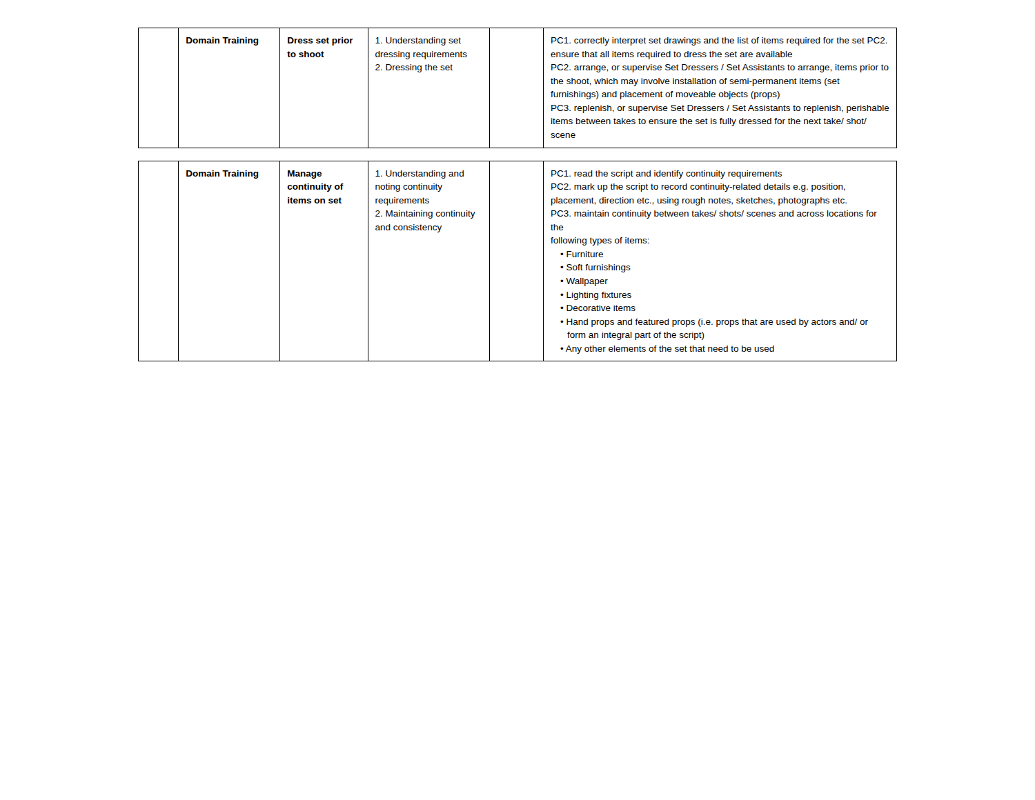| | Domain Training | Dress set prior to shoot | 1. Understanding set dressing requirements 2. Dressing the set | | PC1. correctly interpret set drawings and the list of items required for the set PC2. ensure that all items required to dress the set are available PC2. arrange, or supervise Set Dressers / Set Assistants to arrange, items prior to the shoot, which may involve installation of semi-permanent items (set furnishings) and placement of moveable objects (props) PC3. replenish, or supervise Set Dressers / Set Assistants to replenish, perishable items between takes to ensure the set is fully dressed for the next take/ shot/ scene |
| | Domain Training | Manage continuity of items on set | 1. Understanding and noting continuity requirements 2. Maintaining continuity and consistency | | PC1. read the script and identify continuity requirements PC2. mark up the script to record continuity-related details e.g. position, placement, direction etc., using rough notes, sketches, photographs etc. PC3. maintain continuity between takes/ shots/ scenes and across locations for the following types of items: • Furniture • Soft furnishings • Wallpaper • Lighting fixtures • Decorative items • Hand props and featured props (i.e. props that are used by actors and/ or form an integral part of the script) • Any other elements of the set that need to be used |